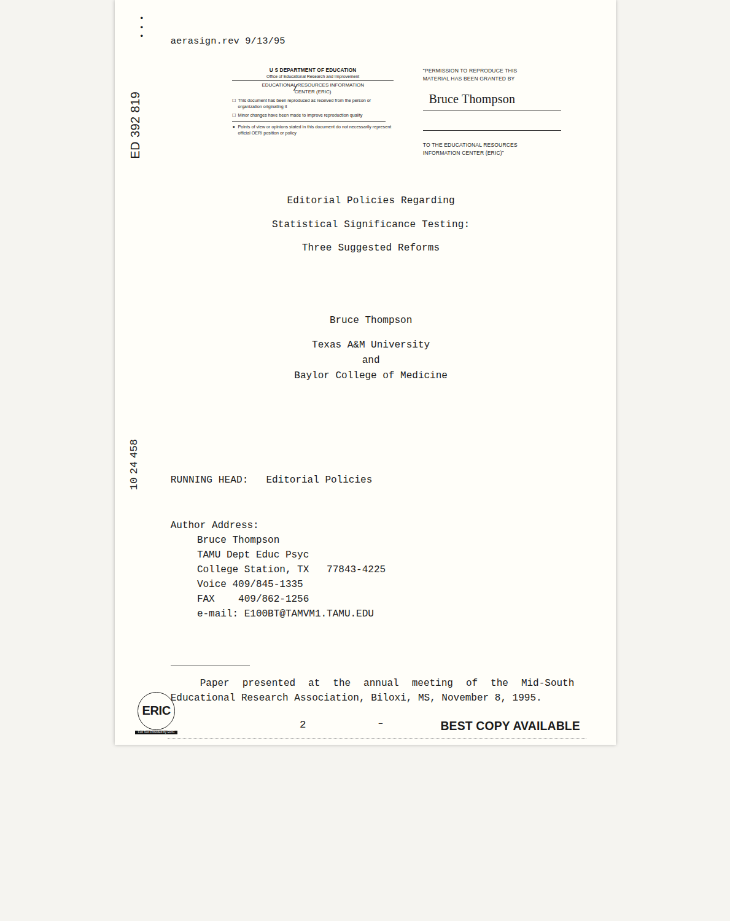•
•
•
ED 392 819
10 24 458
aerasign.rev 9/13/95
U S DEPARTMENT OF EDUCATION
Office of Educational Research and Improvement
EDUCATIONAL RESOURCES INFORMATION
CENTER (ERIC) /
☐This document has been reproduced as received from the person or organization originating it
☐Minor changes have been made to improve reproduction quality
●Points of view or opinions stated in this document do not necessarily represent official OERI position or policy
“PERMISSION TO REPRODUCE THIS
MATERIAL HAS BEEN GRANTED BY
Bruce Thompson
TO THE EDUCATIONAL RESOURCES
INFORMATION CENTER (ERIC)”
Editorial Policies Regarding Statistical Significance Testing: Three Suggested Reforms
Bruce Thompson
Texas A&M University
and
Baylor College of Medicine
RUNNING HEAD: Editorial Policies
Author Address: Bruce Thompson TAMU Dept Educ Psyc College Station, TX 77843-4225 Voice 409/845-1335 FAX 409/862-1256 e-mail: E100BT@TAMVM1.TAMU.EDU
Paper presented at the annual meeting of the Mid-South Educational Research Association, Biloxi, MS, November 8, 1995.
ERIC
Full Text Provided by ERIC
2
–
BEST COPY AVAILABLE